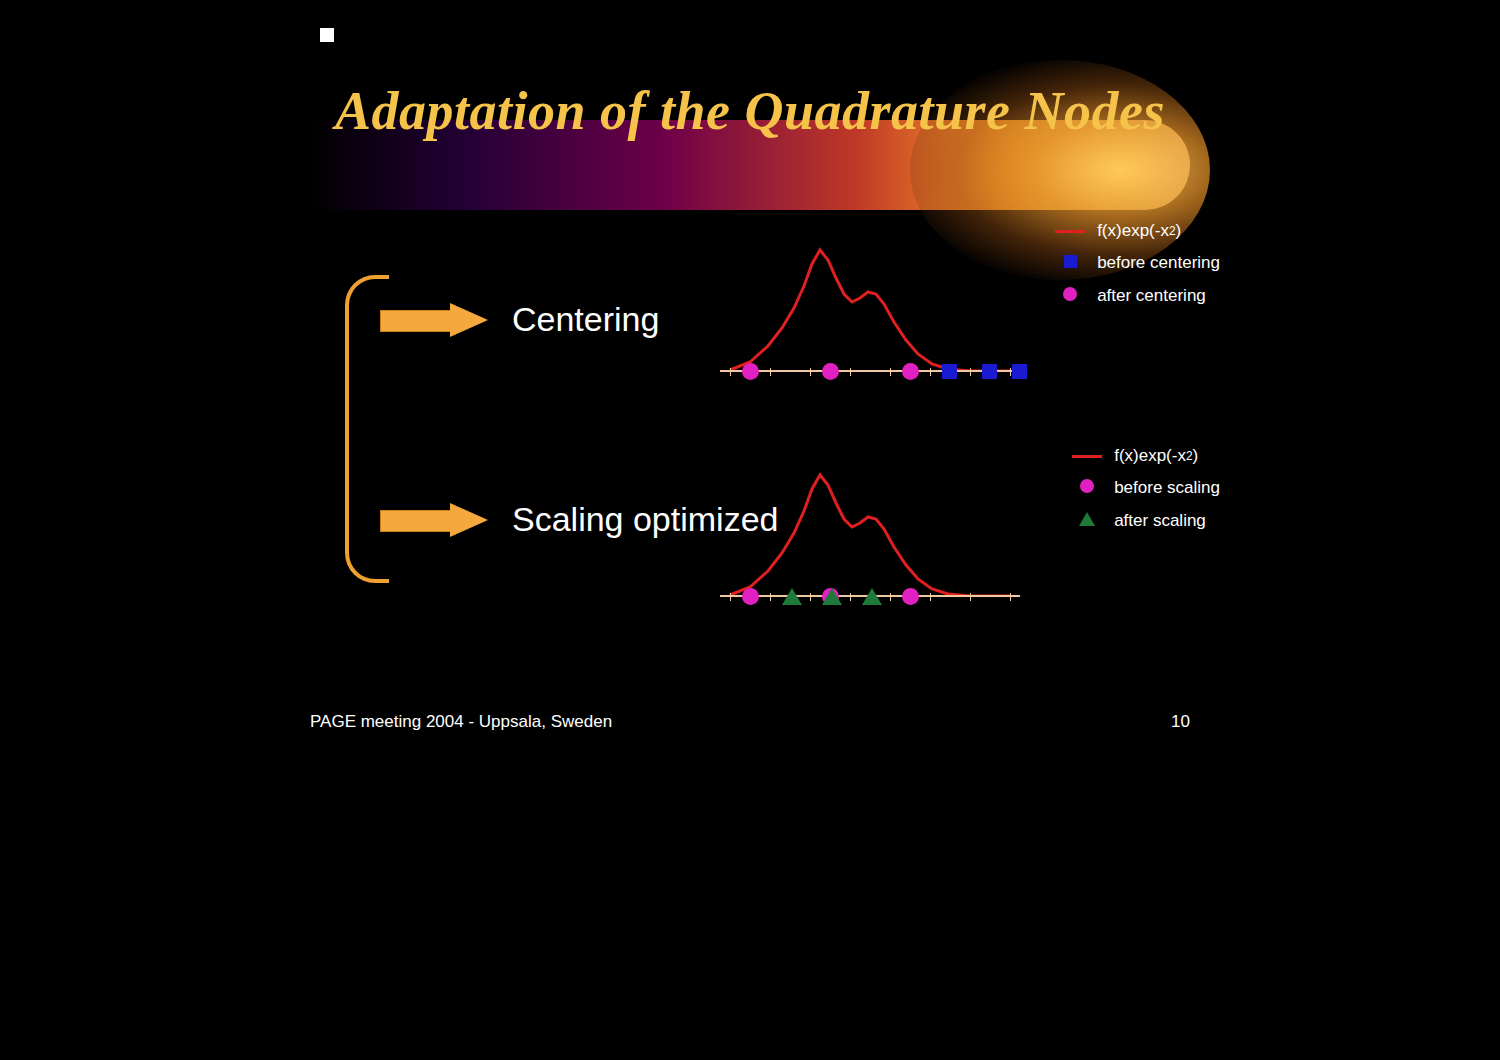Adaptation of the Quadrature Nodes
Centering
Scaling optimized
f(x)exp(-x2)
before centering
after centering
f(x)exp(-x2)
before scaling
after scaling
PAGE meeting 2004 - Uppsala, Sweden
10